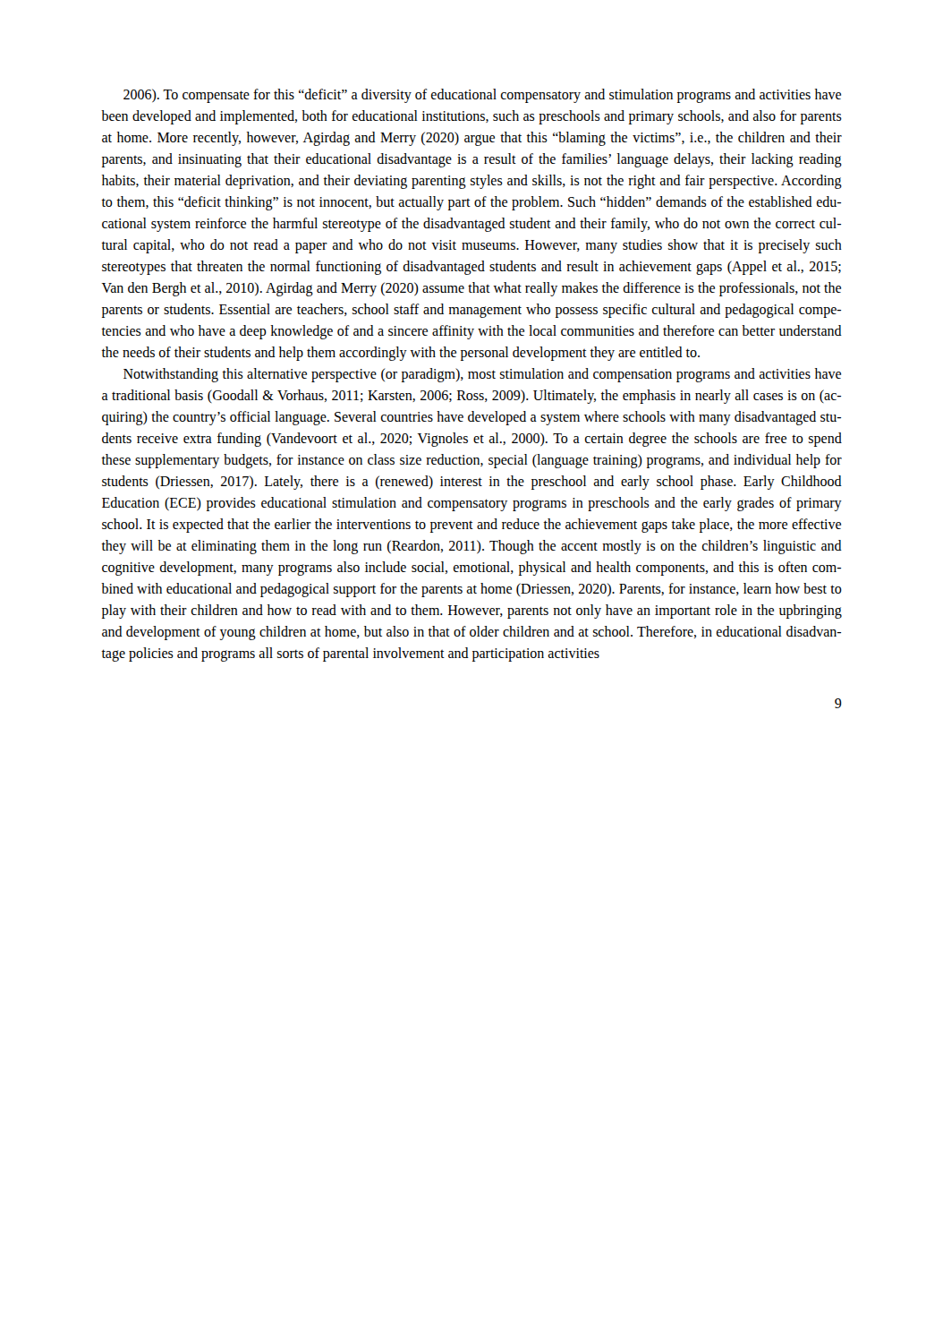2006). To compensate for this “deficit” a diversity of educational compensatory and stimulation programs and activities have been developed and implemented, both for educational institutions, such as preschools and primary schools, and also for parents at home. More recently, however, Agirdag and Merry (2020) argue that this “blaming the victims”, i.e., the children and their parents, and insinuating that their educational disadvantage is a result of the families’ language delays, their lacking reading habits, their material deprivation, and their deviating parenting styles and skills, is not the right and fair perspective. According to them, this “deficit thinking” is not innocent, but actually part of the problem. Such “hidden” demands of the established educational system reinforce the harmful stereotype of the disadvantaged student and their family, who do not own the correct cultural capital, who do not read a paper and who do not visit museums. However, many studies show that it is precisely such stereotypes that threaten the normal functioning of disadvantaged students and result in achievement gaps (Appel et al., 2015; Van den Bergh et al., 2010). Agirdag and Merry (2020) assume that what really makes the difference is the professionals, not the parents or students. Essential are teachers, school staff and management who possess specific cultural and pedagogical competencies and who have a deep knowledge of and a sincere affinity with the local communities and therefore can better understand the needs of their students and help them accordingly with the personal development they are entitled to.
Notwithstanding this alternative perspective (or paradigm), most stimulation and compensation programs and activities have a traditional basis (Goodall & Vorhaus, 2011; Karsten, 2006; Ross, 2009). Ultimately, the emphasis in nearly all cases is on (acquiring) the country’s official language. Several countries have developed a system where schools with many disadvantaged students receive extra funding (Vandevoort et al., 2020; Vignoles et al., 2000). To a certain degree the schools are free to spend these supplementary budgets, for instance on class size reduction, special (language training) programs, and individual help for students (Driessen, 2017). Lately, there is a (renewed) interest in the preschool and early school phase. Early Childhood Education (ECE) provides educational stimulation and compensatory programs in preschools and the early grades of primary school. It is expected that the earlier the interventions to prevent and reduce the achievement gaps take place, the more effective they will be at eliminating them in the long run (Reardon, 2011). Though the accent mostly is on the children’s linguistic and cognitive development, many programs also include social, emotional, physical and health components, and this is often combined with educational and pedagogical support for the parents at home (Driessen, 2020). Parents, for instance, learn how best to play with their children and how to read with and to them. However, parents not only have an important role in the upbringing and development of young children at home, but also in that of older children and at school. Therefore, in educational disadvantage policies and programs all sorts of parental involvement and participation activities
9